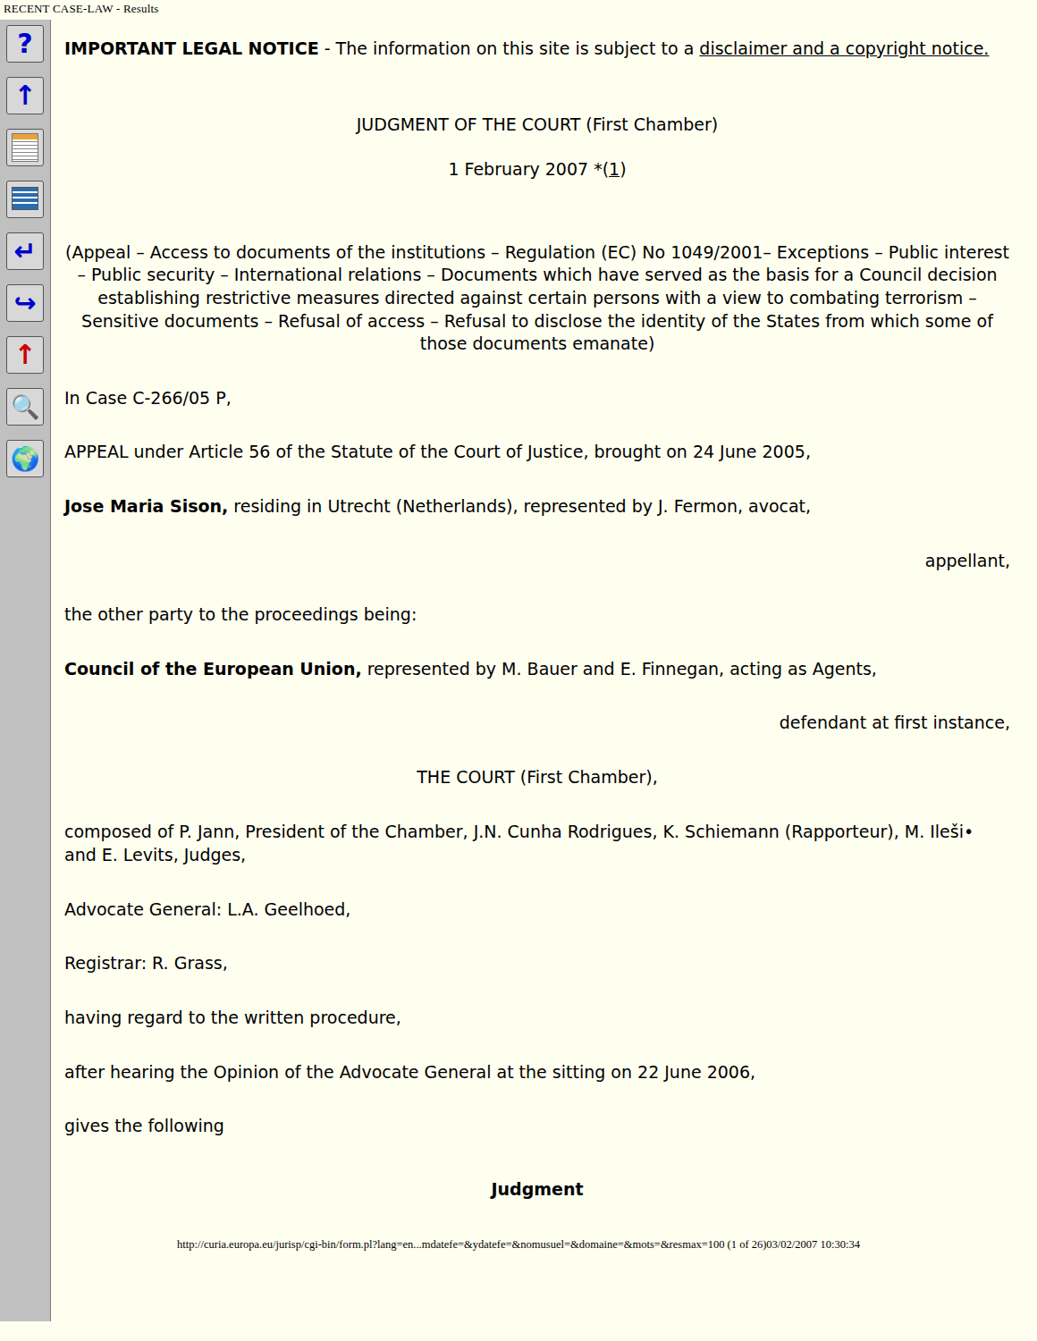RECENT CASE-LAW - Results
IMPORTANT LEGAL NOTICE - The information on this site is subject to a disclaimer and a copyright notice.
JUDGMENT OF THE COURT (First Chamber)
1 February 2007 *(1)
(Appeal – Access to documents of the institutions – Regulation (EC) No 1049/2001– Exceptions – Public interest – Public security – International relations – Documents which have served as the basis for a Council decision establishing restrictive measures directed against certain persons with a view to combating terrorism – Sensitive documents – Refusal of access – Refusal to disclose the identity of the States from which some of those documents emanate)
In Case C-266/05 P,
APPEAL under Article 56 of the Statute of the Court of Justice, brought on 24 June 2005,
Jose Maria Sison, residing in Utrecht (Netherlands), represented by J. Fermon, avocat,
appellant,
the other party to the proceedings being:
Council of the European Union, represented by M. Bauer and E. Finnegan, acting as Agents,
defendant at first instance,
THE COURT (First Chamber),
composed of P. Jann, President of the Chamber, J.N. Cunha Rodrigues, K. Schiemann (Rapporteur), M. Ileši• and E. Levits, Judges,
Advocate General: L.A. Geelhoed,
Registrar: R. Grass,
having regard to the written procedure,
after hearing the Opinion of the Advocate General at the sitting on 22 June 2006,
gives the following
Judgment
http://curia.europa.eu/jurisp/cgi-bin/form.pl?lang=en...mdatefe=&ydatefe=&nomusuel=&domaine=&mots=&resmax=100 (1 of 26)03/02/2007 10:30:34